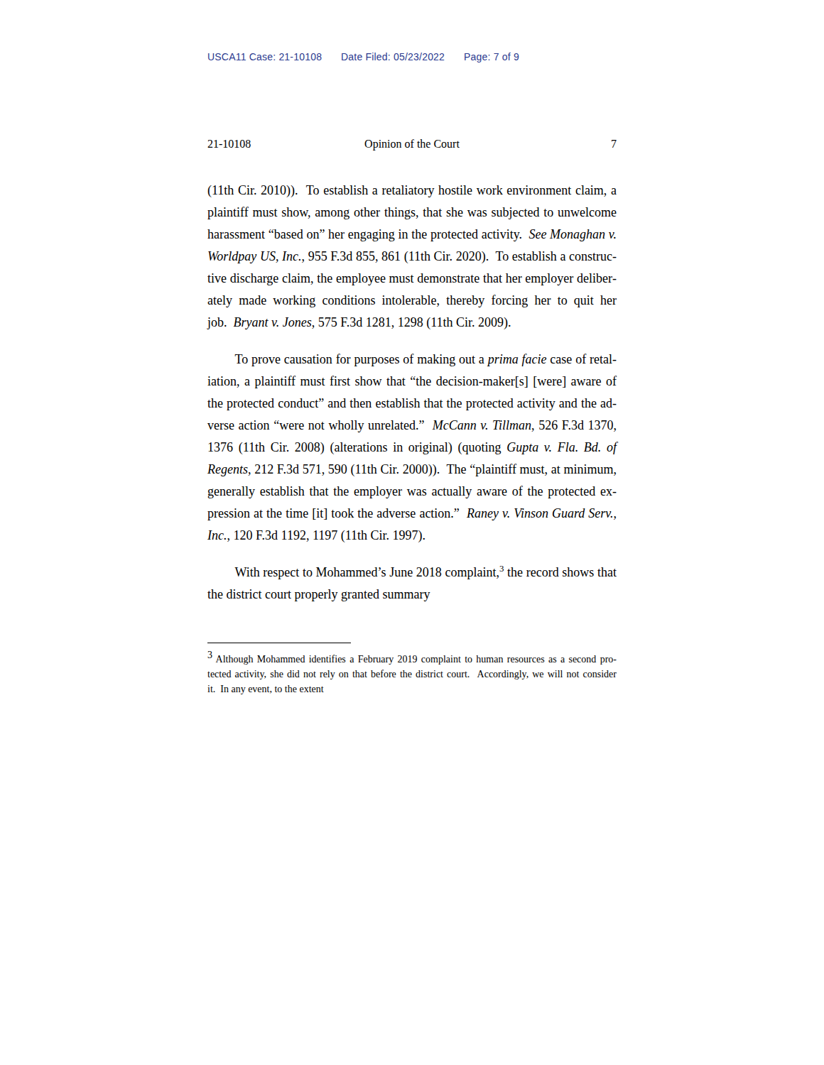USCA11 Case: 21-10108 Date Filed: 05/23/2022 Page: 7 of 9
21-10108 Opinion of the Court 7
(11th Cir. 2010)). To establish a retaliatory hostile work environment claim, a plaintiff must show, among other things, that she was subjected to unwelcome harassment “based on” her engaging in the protected activity. See Monaghan v. Worldpay US, Inc., 955 F.3d 855, 861 (11th Cir. 2020). To establish a constructive discharge claim, the employee must demonstrate that her employer deliberately made working conditions intolerable, thereby forcing her to quit her job. Bryant v. Jones, 575 F.3d 1281, 1298 (11th Cir. 2009).
To prove causation for purposes of making out a prima facie case of retaliation, a plaintiff must first show that “the decision-maker[s] [were] aware of the protected conduct” and then establish that the protected activity and the adverse action “were not wholly unrelated.” McCann v. Tillman, 526 F.3d 1370, 1376 (11th Cir. 2008) (alterations in original) (quoting Gupta v. Fla. Bd. of Regents, 212 F.3d 571, 590 (11th Cir. 2000)). The “plaintiff must, at minimum, generally establish that the employer was actually aware of the protected expression at the time [it] took the adverse action.” Raney v. Vinson Guard Serv., Inc., 120 F.3d 1192, 1197 (11th Cir. 1997).
With respect to Mohammed’s June 2018 complaint,3 the record shows that the district court properly granted summary
3 Although Mohammed identifies a February 2019 complaint to human resources as a second protected activity, she did not rely on that before the district court. Accordingly, we will not consider it. In any event, to the extent